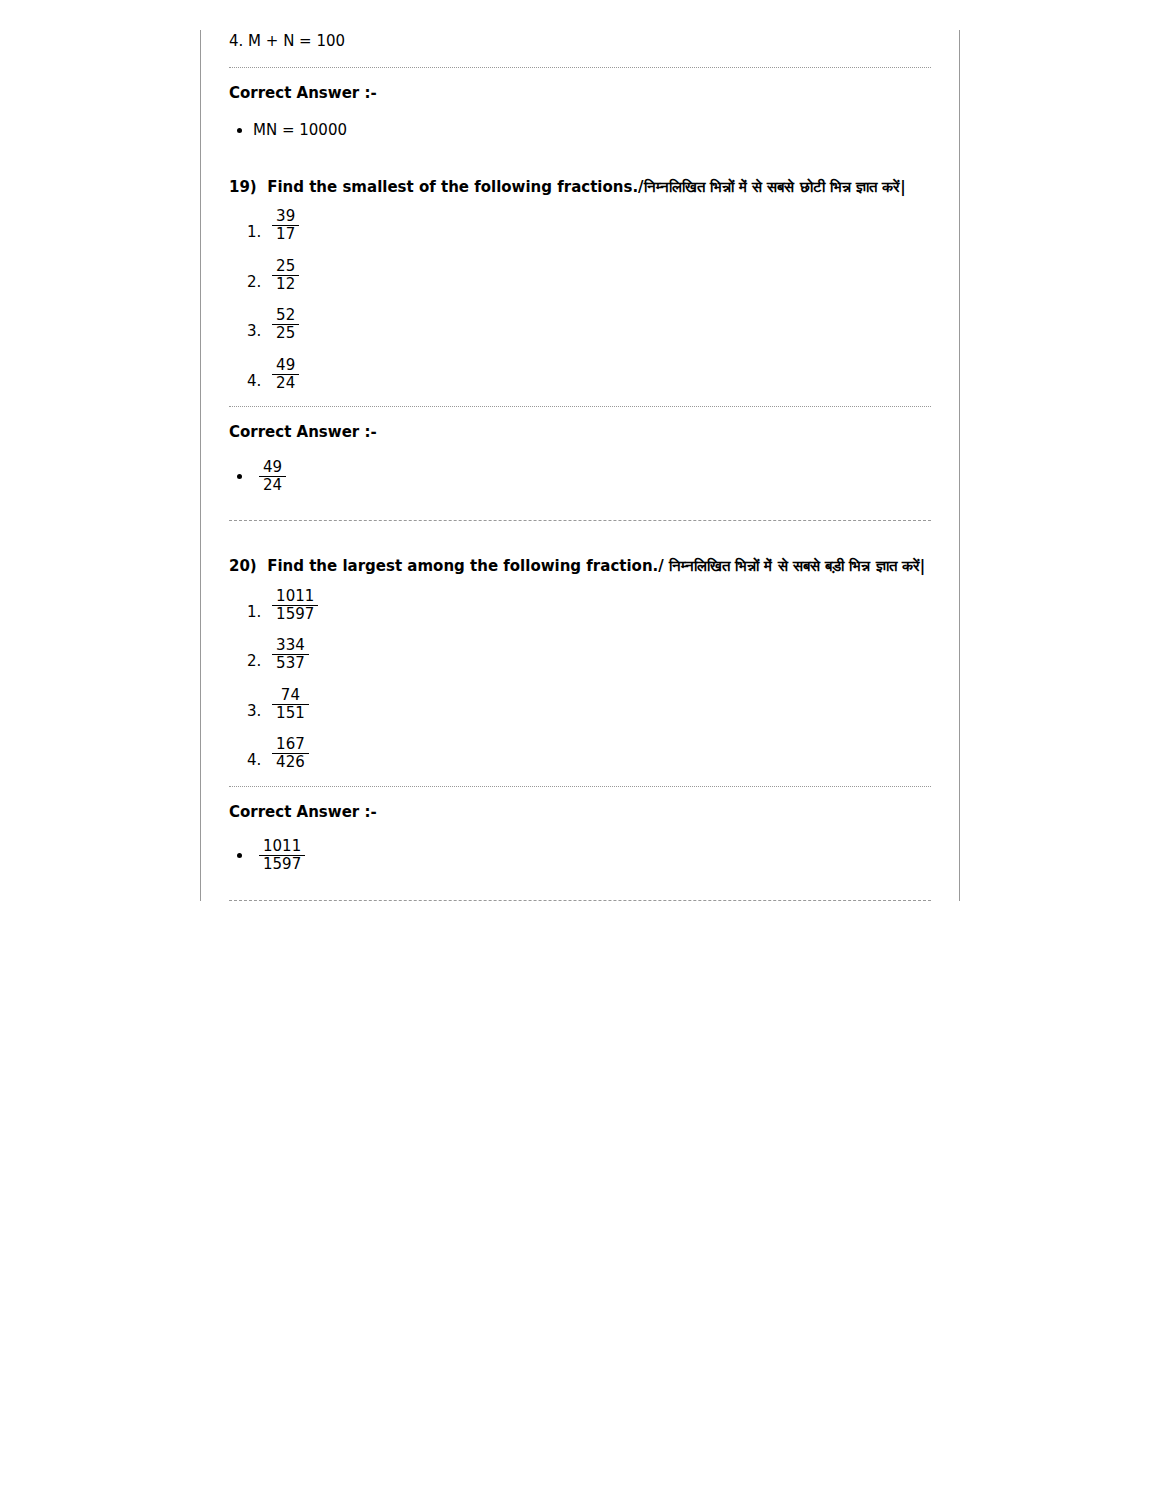4. M + N = 100
Correct Answer :-
MN = 10000
19) Find the smallest of the following fractions./निम्नलिखित भिन्नों में से सबसे छोटी भिन्न ज्ञात करें|
1. 3917
2. 2512
3. 5225
4. 4924
Correct Answer :-
4924
20) Find the largest among the following fraction./ निम्नलिखित भिन्नों में से सबसे बड़ी भिन्न ज्ञात करें|
1. 10111597
2. 334537
3. 74151
4. 167426
Correct Answer :-
10111597